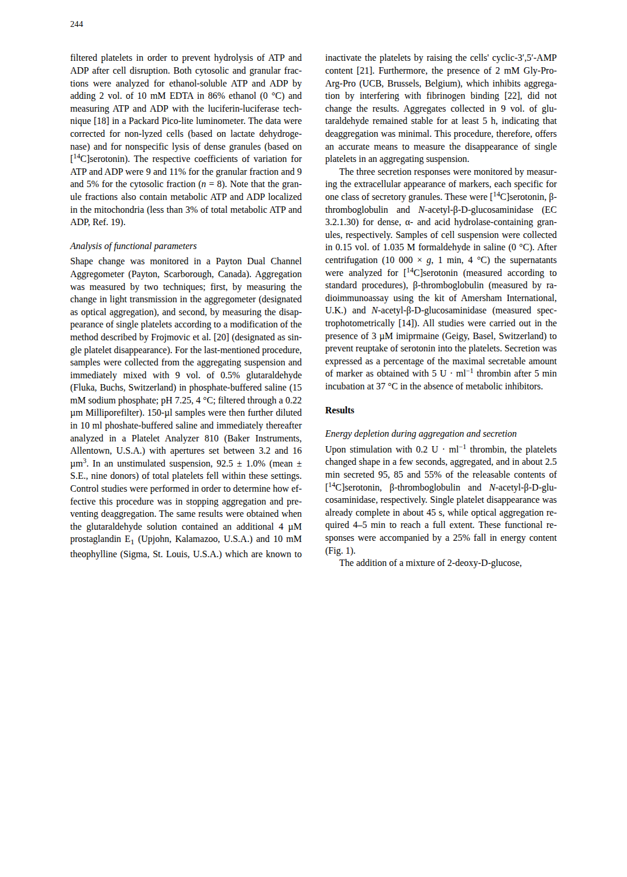244
filtered platelets in order to prevent hydrolysis of ATP and ADP after cell disruption. Both cytosolic and granular fractions were analyzed for ethanol-soluble ATP and ADP by adding 2 vol. of 10 mM EDTA in 86% ethanol (0 °C) and measuring ATP and ADP with the luciferin-luciferase technique [18] in a Packard Pico-lite luminometer. The data were corrected for non-lyzed cells (based on lactate dehydrogenase) and for nonspecific lysis of dense granules (based on [14C]serotonin). The respective coefficients of variation for ATP and ADP were 9 and 11% for the granular fraction and 9 and 5% for the cytosolic fraction (n = 8). Note that the granule fractions also contain metabolic ATP and ADP localized in the mitochondria (less than 3% of total metabolic ATP and ADP, Ref. 19).
Analysis of functional parameters
Shape change was monitored in a Payton Dual Channel Aggregometer (Payton, Scarborough, Canada). Aggregation was measured by two techniques; first, by measuring the change in light transmission in the aggregometer (designated as optical aggregation), and second, by measuring the disappearance of single platelets according to a modification of the method described by Frojmovic et al. [20] (designated as single platelet disappearance). For the last-mentioned procedure, samples were collected from the aggregating suspension and immediately mixed with 9 vol. of 0.5% glutaraldehyde (Fluka, Buchs, Switzerland) in phosphate-buffered saline (15 mM sodium phosphate; pH 7.25, 4 °C; filtered through a 0.22 µm Milliporefilter). 150-µl samples were then further diluted in 10 ml phoshate-buffered saline and immediately thereafter analyzed in a Platelet Analyzer 810 (Baker Instruments, Allentown, U.S.A.) with apertures set between 3.2 and 16 µm3. In an unstimulated suspension, 92.5 ± 1.0% (mean ± S.E., nine donors) of total platelets fell within these settings. Control studies were performed in order to determine how effective this procedure was in stopping aggregation and preventing deaggregation. The same results were obtained when the glutaraldehyde solution contained an additional 4 µM prostaglandin E1 (Upjohn, Kalamazoo, U.S.A.) and 10 mM theophylline (Sigma, St. Louis, U.S.A.) which are known to inactivate the platelets by raising the cells' cyclic-3′,5′-AMP content [21]. Furthermore, the presence of 2 mM Gly-Pro-Arg-Pro (UCB, Brussels, Belgium), which inhibits aggregation by interfering with fibrinogen binding [22], did not change the results. Aggregates collected in 9 vol. of glutaraldehyde remained stable for at least 5 h, indicating that deaggregation was minimal. This procedure, therefore, offers an accurate means to measure the disappearance of single platelets in an aggregating suspension.
The three secretion responses were monitored by measuring the extracellular appearance of markers, each specific for one class of secretory granules. These were [14C]serotonin, β-thromboglobulin and N-acetyl-β-D-glucosaminidase (EC 3.2.1.30) for dense, α- and acid hydrolase-containing granules, respectively. Samples of cell suspension were collected in 0.15 vol. of 1.035 M formaldehyde in saline (0 °C). After centrifugation (10 000 × g, 1 min, 4 °C) the supernatants were analyzed for [14C]serotonin (measured according to standard procedures), β-thromboglobulin (measured by radioimmunoassay using the kit of Amersham International, U.K.) and N-acetyl-β-D-glucosaminidase (measured spectrophotometrically [14]). All studies were carried out in the presence of 3 µM imiprmaine (Geigy, Basel, Switzerland) to prevent reuptake of serotonin into the platelets. Secretion was expressed as a percentage of the maximal secretable amount of marker as obtained with 5 U · ml−1 thrombin after 5 min incubation at 37 °C in the absence of metabolic inhibitors.
Results
Energy depletion during aggregation and secretion
Upon stimulation with 0.2 U · ml−1 thrombin, the platelets changed shape in a few seconds, aggregated, and in about 2.5 min secreted 95, 85 and 55% of the releasable contents of [14C]serotonin, β-thromboglobulin and N-acetyl-β-D-glucosaminidase, respectively. Single platelet disappearance was already complete in about 45 s, while optical aggregation required 4–5 min to reach a full extent. These functional responses were accompanied by a 25% fall in energy content (Fig. 1).
The addition of a mixture of 2-deoxy-D-glucose,